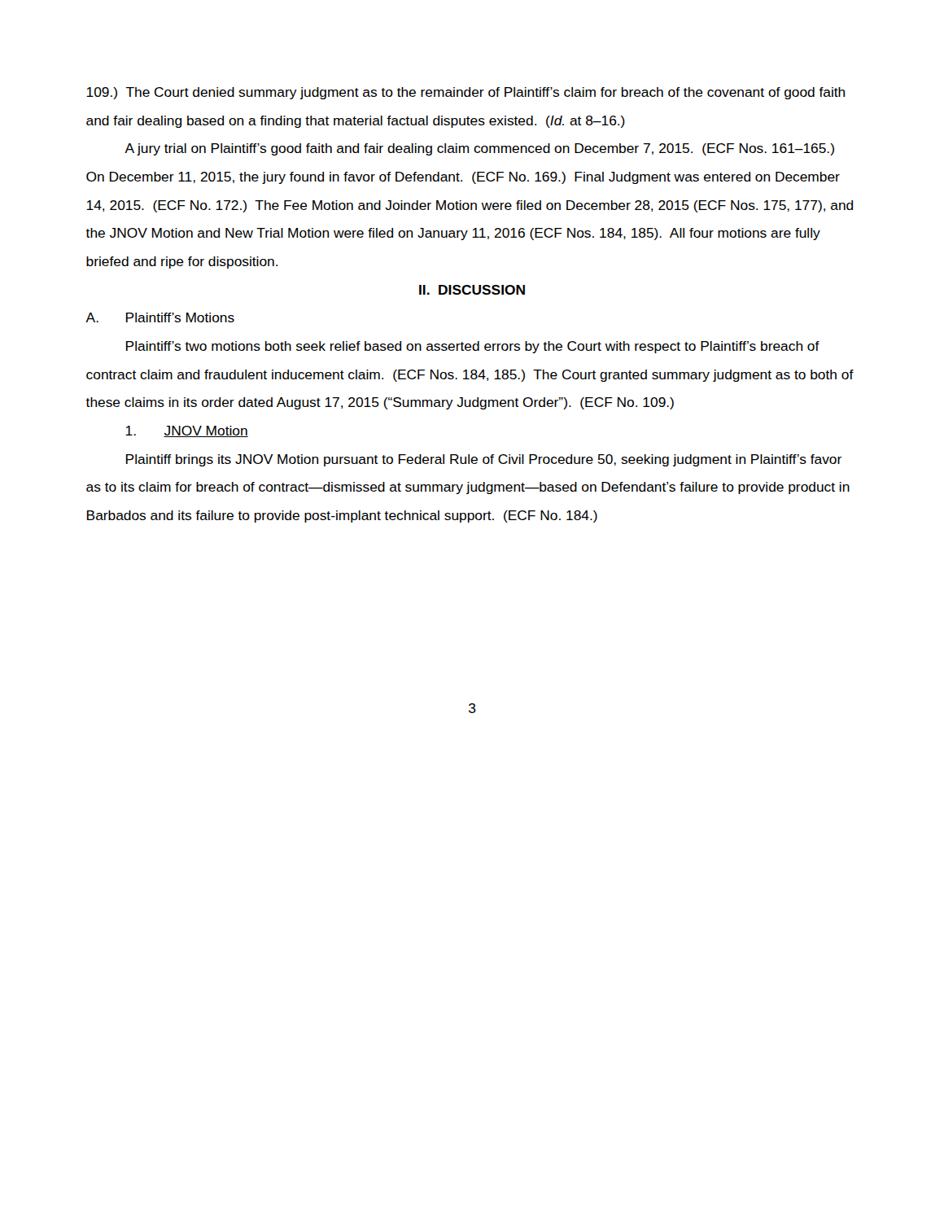109.) The Court denied summary judgment as to the remainder of Plaintiff’s claim for breach of the covenant of good faith and fair dealing based on a finding that material factual disputes existed. (Id. at 8–16.)
A jury trial on Plaintiff’s good faith and fair dealing claim commenced on December 7, 2015. (ECF Nos. 161–165.) On December 11, 2015, the jury found in favor of Defendant. (ECF No. 169.) Final Judgment was entered on December 14, 2015. (ECF No. 172.) The Fee Motion and Joinder Motion were filed on December 28, 2015 (ECF Nos. 175, 177), and the JNOV Motion and New Trial Motion were filed on January 11, 2016 (ECF Nos. 184, 185). All four motions are fully briefed and ripe for disposition.
II. DISCUSSION
A. Plaintiff’s Motions
Plaintiff’s two motions both seek relief based on asserted errors by the Court with respect to Plaintiff’s breach of contract claim and fraudulent inducement claim. (ECF Nos. 184, 185.) The Court granted summary judgment as to both of these claims in its order dated August 17, 2015 (“Summary Judgment Order”). (ECF No. 109.)
1. JNOV Motion
Plaintiff brings its JNOV Motion pursuant to Federal Rule of Civil Procedure 50, seeking judgment in Plaintiff’s favor as to its claim for breach of contract—dismissed at summary judgment—based on Defendant’s failure to provide product in Barbados and its failure to provide post-implant technical support. (ECF No. 184.)
3